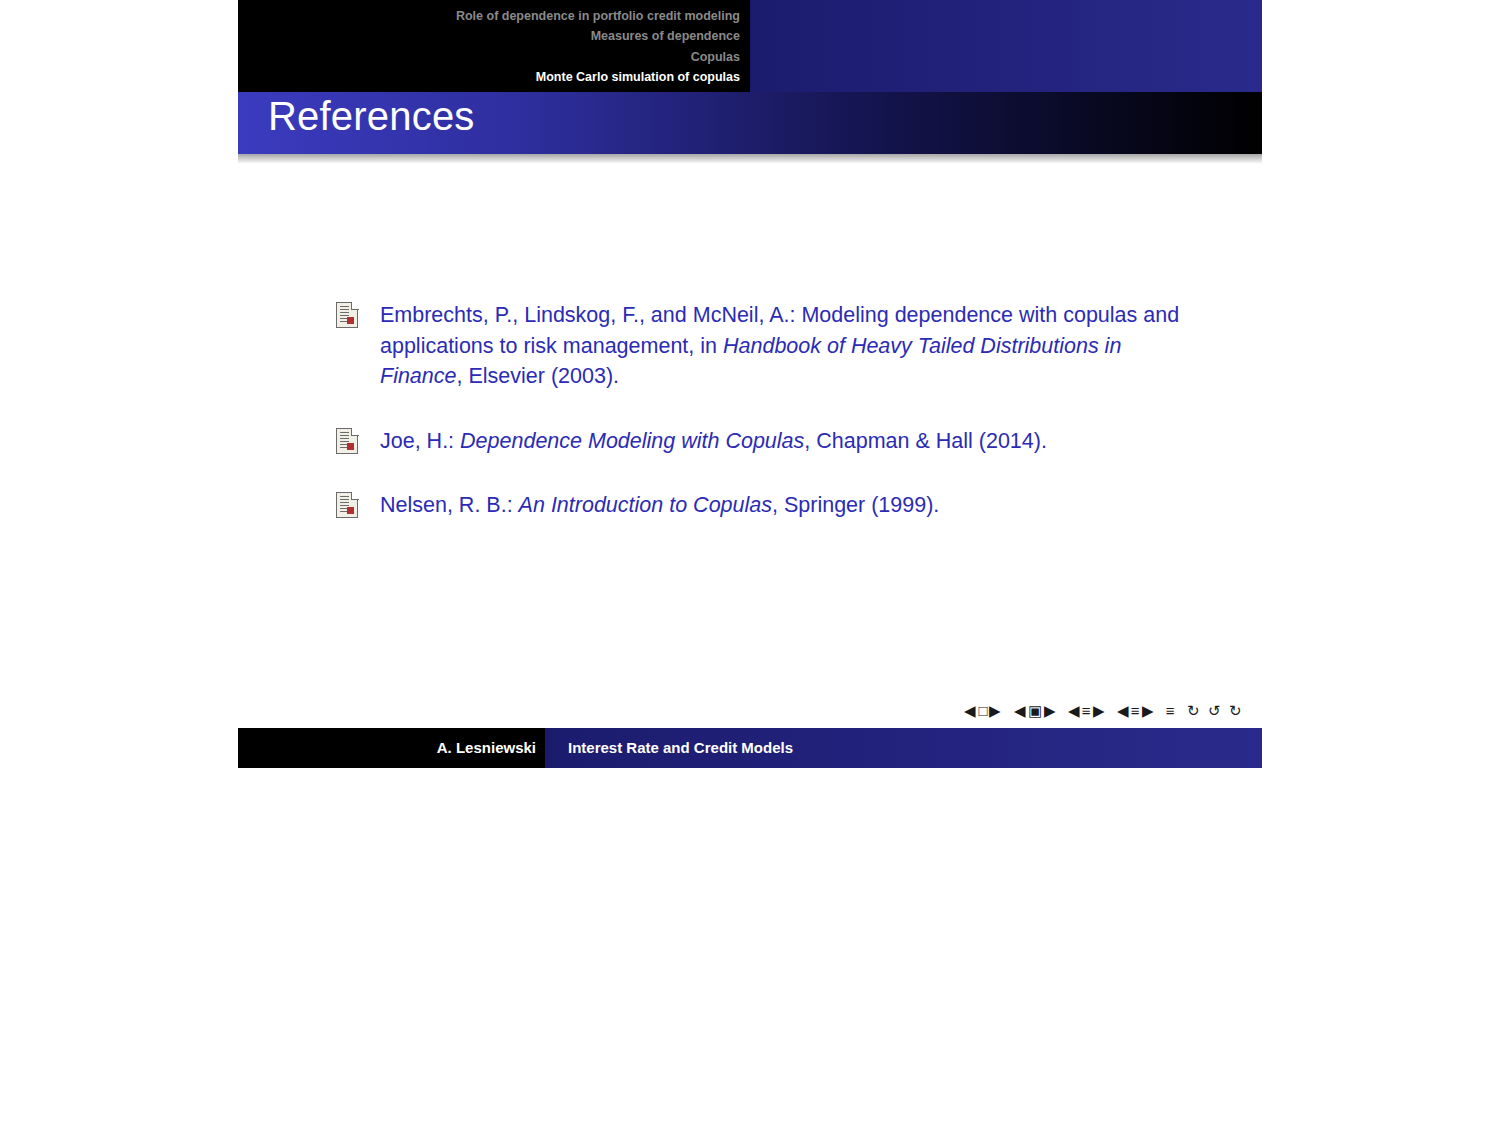Role of dependence in portfolio credit modeling
Measures of dependence
Copulas
Monte Carlo simulation of copulas
References
Embrechts, P., Lindskog, F., and McNeil, A.: Modeling dependence with copulas and applications to risk management, in Handbook of Heavy Tailed Distributions in Finance, Elsevier (2003).
Joe, H.: Dependence Modeling with Copulas, Chapman & Hall (2014).
Nelsen, R. B.: An Introduction to Copulas, Springer (1999).
◀□▶ ◀▣▶ ◀≡▶ ◀≡▶ ≡ ↻ ↺ ↻
A. Lesniewski
Interest Rate and Credit Models